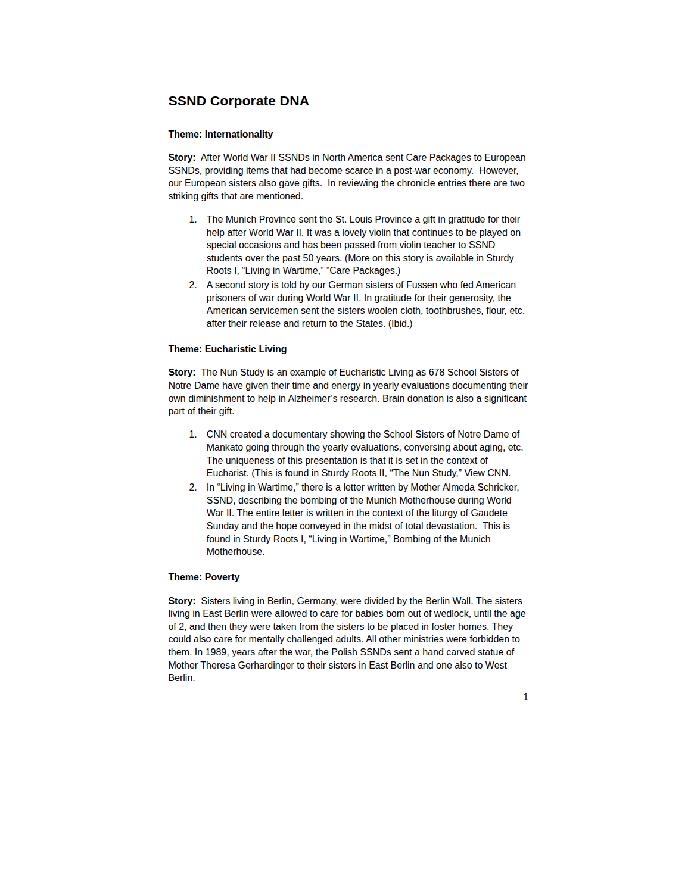SSND Corporate DNA
Theme: Internationality
Story: After World War II SSNDs in North America sent Care Packages to European SSNDs, providing items that had become scarce in a post-war economy. However, our European sisters also gave gifts. In reviewing the chronicle entries there are two striking gifts that are mentioned.
The Munich Province sent the St. Louis Province a gift in gratitude for their help after World War II. It was a lovely violin that continues to be played on special occasions and has been passed from violin teacher to SSND students over the past 50 years. (More on this story is available in Sturdy Roots I, “Living in Wartime,” “Care Packages.)
A second story is told by our German sisters of Fussen who fed American prisoners of war during World War II. In gratitude for their generosity, the American servicemen sent the sisters woolen cloth, toothbrushes, flour, etc. after their release and return to the States. (Ibid.)
Theme: Eucharistic Living
Story: The Nun Study is an example of Eucharistic Living as 678 School Sisters of Notre Dame have given their time and energy in yearly evaluations documenting their own diminishment to help in Alzheimer’s research. Brain donation is also a significant part of their gift.
CNN created a documentary showing the School Sisters of Notre Dame of Mankato going through the yearly evaluations, conversing about aging, etc. The uniqueness of this presentation is that it is set in the context of Eucharist. (This is found in Sturdy Roots II, “The Nun Study,” View CNN.
In “Living in Wartime,” there is a letter written by Mother Almeda Schricker, SSND, describing the bombing of the Munich Motherhouse during World War II. The entire letter is written in the context of the liturgy of Gaudete Sunday and the hope conveyed in the midst of total devastation. This is found in Sturdy Roots I, “Living in Wartime,” Bombing of the Munich Motherhouse.
Theme: Poverty
Story: Sisters living in Berlin, Germany, were divided by the Berlin Wall. The sisters living in East Berlin were allowed to care for babies born out of wedlock, until the age of 2, and then they were taken from the sisters to be placed in foster homes. They could also care for mentally challenged adults. All other ministries were forbidden to them. In 1989, years after the war, the Polish SSNDs sent a hand carved statue of Mother Theresa Gerhardinger to their sisters in East Berlin and one also to West Berlin.
1